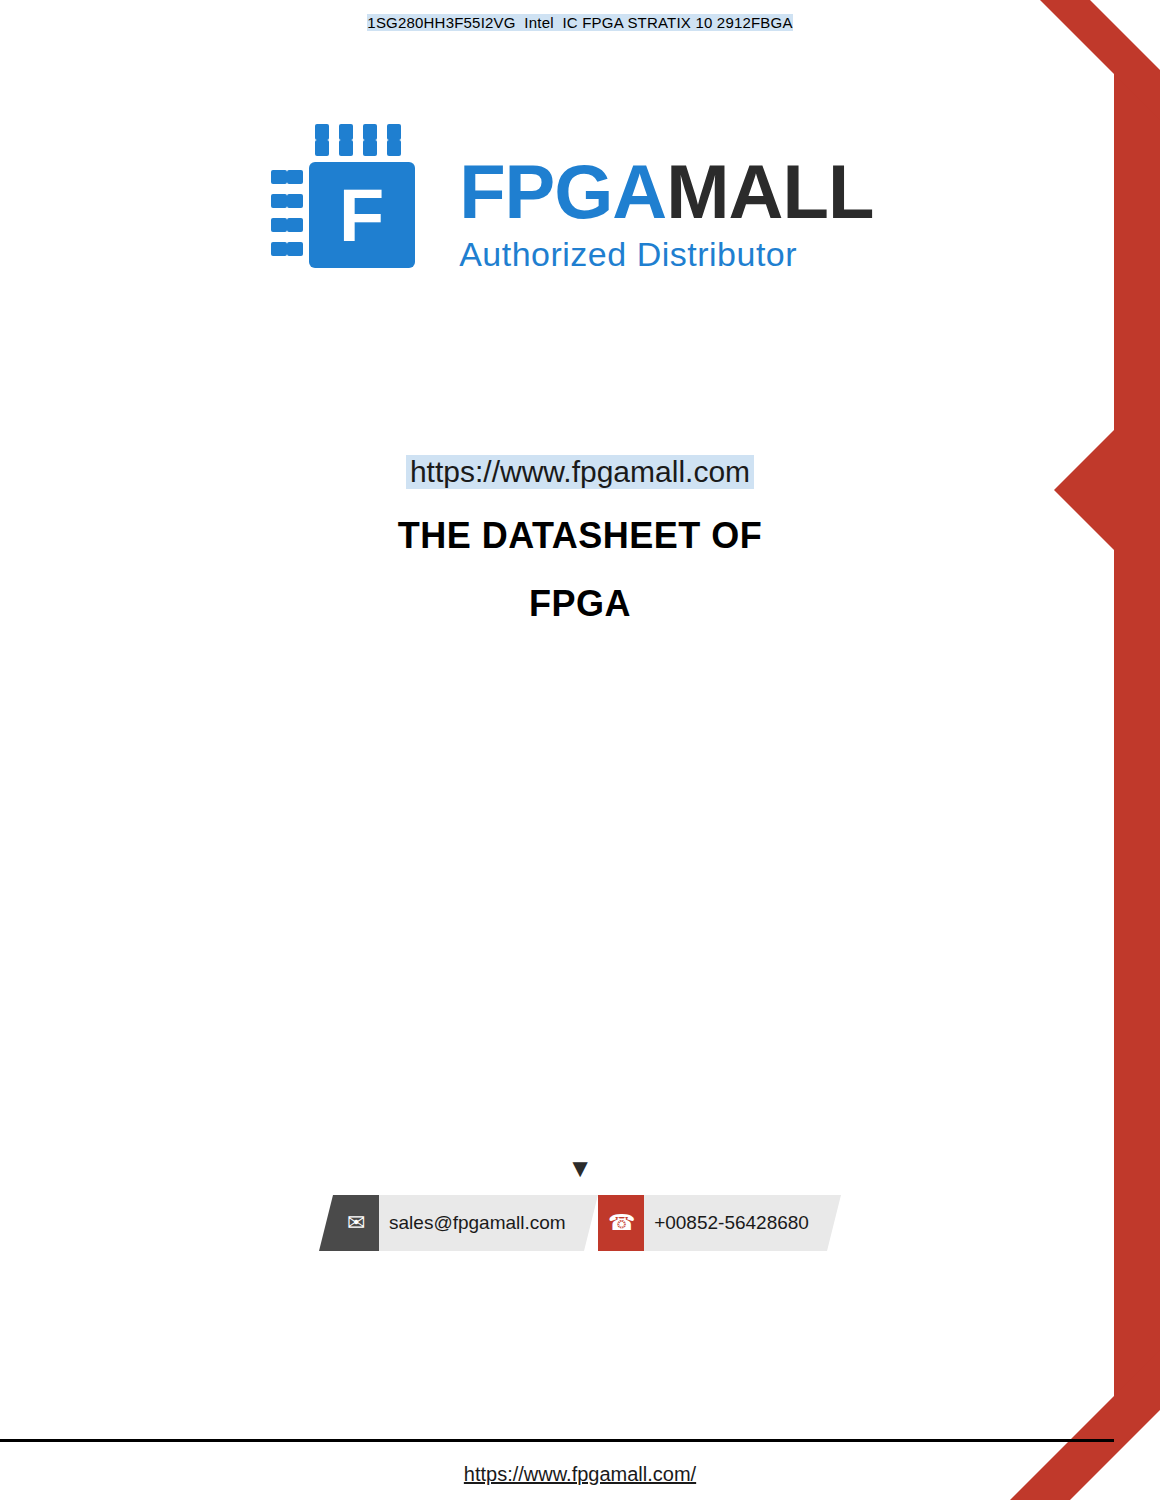1SG280HH3F55I2VG Intel IC FPGA STRATIX 10 2912FBGA
FPGA MALL
Authorized Distributor
https://www.fpgamall.com
THE DATASHEET OF
FPGA
▼
✉ sales@fpgamall.com ☎ +00852-56428680
https://www.fpgamall.com/